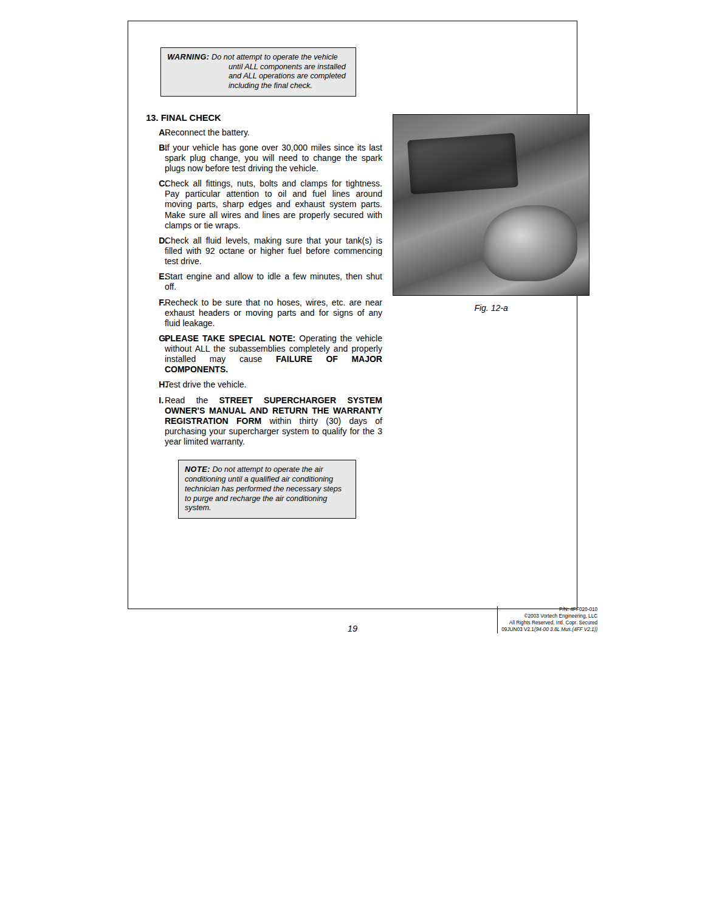WARNING: Do not attempt to operate the vehicle until ALL components are installed and ALL operations are completed including the final check.
13. FINAL CHECK
A. Reconnect the battery.
B. If your vehicle has gone over 30,000 miles since its last spark plug change, you will need to change the spark plugs now before test driving the vehicle.
C. Check all fittings, nuts, bolts and clamps for tightness. Pay particular attention to oil and fuel lines around moving parts, sharp edges and exhaust system parts. Make sure all wires and lines are properly secured with clamps or tie wraps.
D. Check all fluid levels, making sure that your tank(s) is filled with 92 octane or higher fuel before commencing test drive.
E. Start engine and allow to idle a few minutes, then shut off.
F. Recheck to be sure that no hoses, wires, etc. are near exhaust headers or moving parts and for signs of any fluid leakage.
G. PLEASE TAKE SPECIAL NOTE: Operating the vehicle without ALL the subassemblies completely and properly installed may cause FAILURE OF MAJOR COMPONENTS.
H. Test drive the vehicle.
I. Read the STREET SUPERCHARGER SYSTEM OWNER'S MANUAL AND RETURN THE WARRANTY REGISTRATION FORM within thirty (30) days of purchasing your supercharger system to qualify for the 3 year limited warranty.
NOTE: Do not attempt to operate the air conditioning until a qualified air conditioning technician has performed the necessary steps to purge and recharge the air conditioning system.
Fig. 12-a
19
P/N: 4FF020-010
©2003 Vortech Engineering, LLC
All Rights Reserved, Intl. Copr. Secured
09JUN03 V2.1(94-00 3.8L Mus.(4FF V2.1))